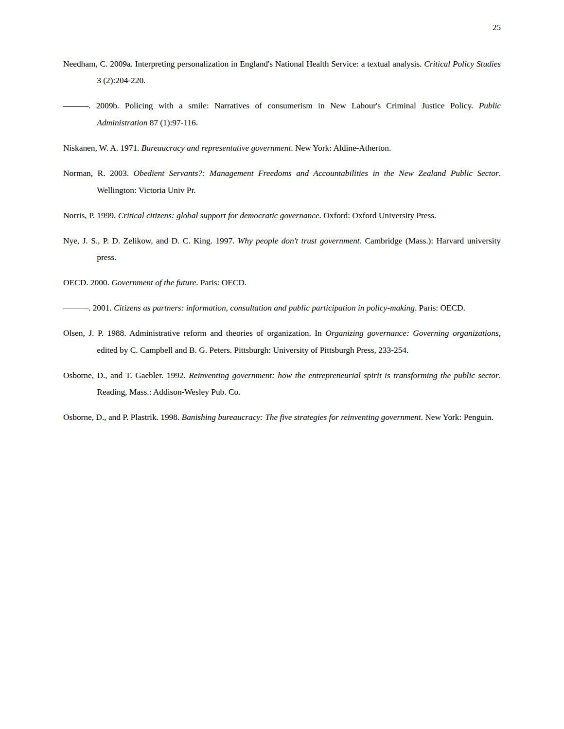25
Needham, C. 2009a. Interpreting personalization in England's National Health Service: a textual analysis. Critical Policy Studies 3 (2):204-220.
———. 2009b. Policing with a smile: Narratives of consumerism in New Labour's Criminal Justice Policy. Public Administration 87 (1):97-116.
Niskanen, W. A. 1971. Bureaucracy and representative government. New York: Aldine-Atherton.
Norman, R. 2003. Obedient Servants?: Management Freedoms and Accountabilities in the New Zealand Public Sector. Wellington: Victoria Univ Pr.
Norris, P. 1999. Critical citizens: global support for democratic governance. Oxford: Oxford University Press.
Nye, J. S., P. D. Zelikow, and D. C. King. 1997. Why people don't trust government. Cambridge (Mass.): Harvard university press.
OECD. 2000. Government of the future. Paris: OECD.
———. 2001. Citizens as partners: information, consultation and public participation in policy-making. Paris: OECD.
Olsen, J. P. 1988. Administrative reform and theories of organization. In Organizing governance: Governing organizations, edited by C. Campbell and B. G. Peters. Pittsburgh: University of Pittsburgh Press, 233-254.
Osborne, D., and T. Gaebler. 1992. Reinventing government: how the entrepreneurial spirit is transforming the public sector. Reading, Mass.: Addison-Wesley Pub. Co.
Osborne, D., and P. Plastrik. 1998. Banishing bureaucracy: The five strategies for reinventing government. New York: Penguin.